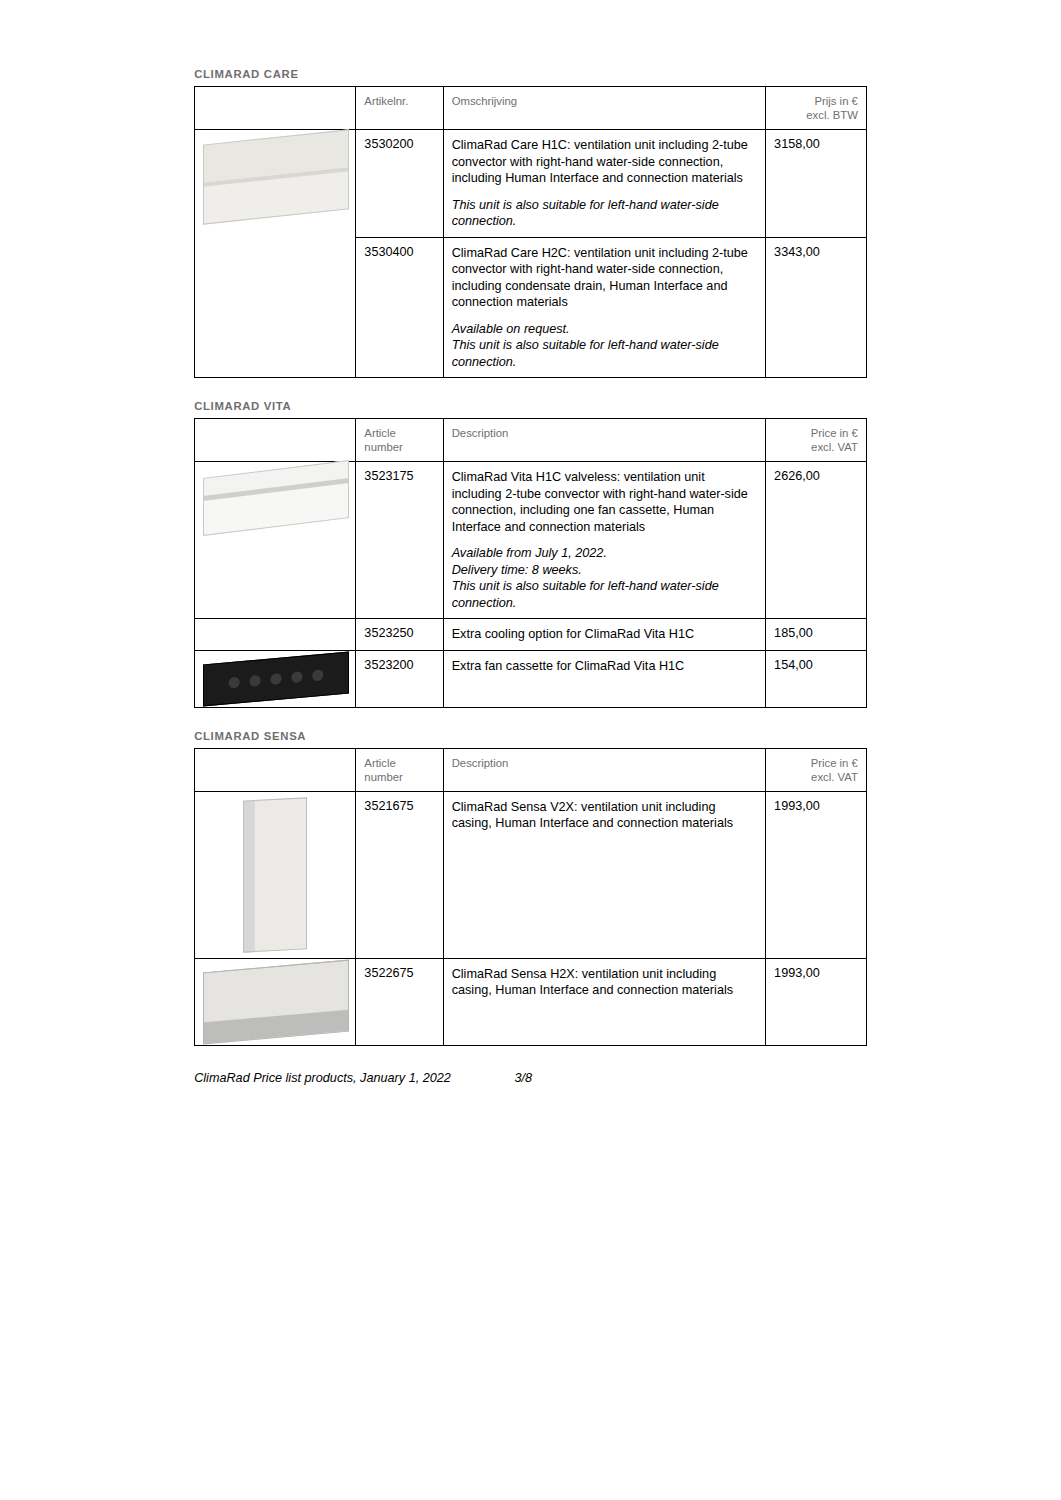ClimaRad Care
| | Artikelnr. | Omschrijving | Prijs in € excl. BTW |
| --- | --- | --- | --- |
| | 3530200 | ClimaRad Care H1C: ventilation unit including 2-tube convector with right-hand water-side connection, including Human Interface and connection materials This unit is also suitable for left-hand water-side connection. | 3158,00 |
| 3530400 | ClimaRad Care H2C: ventilation unit including 2-tube convector with right-hand water-side connection, including condensate drain, Human Interface and connection materials Available on request. This unit is also suitable for left-hand water-side connection. | 3343,00 |
ClimaRad Vita
| | Article number | Description | Price in € excl. VAT |
| --- | --- | --- | --- |
| | 3523175 | ClimaRad Vita H1C valveless: ventilation unit including 2-tube convector with right-hand water-side connection, including one fan cassette, Human Interface and connection materials Available from July 1, 2022. Delivery time: 8 weeks. This unit is also suitable for left-hand water-side connection. | 2626,00 |
| | 3523250 | Extra cooling option for ClimaRad Vita H1C | 185,00 |
| | 3523200 | Extra fan cassette for ClimaRad Vita H1C | 154,00 |
ClimaRad Sensa
| | Article number | Description | Price in € excl. VAT |
| --- | --- | --- | --- |
| | 3521675 | ClimaRad Sensa V2X: ventilation unit including casing, Human Interface and connection materials | 1993,00 |
| | 3522675 | ClimaRad Sensa H2X: ventilation unit including casing, Human Interface and connection materials | 1993,00 |
ClimaRad Price list products, January 1, 2022 3/8